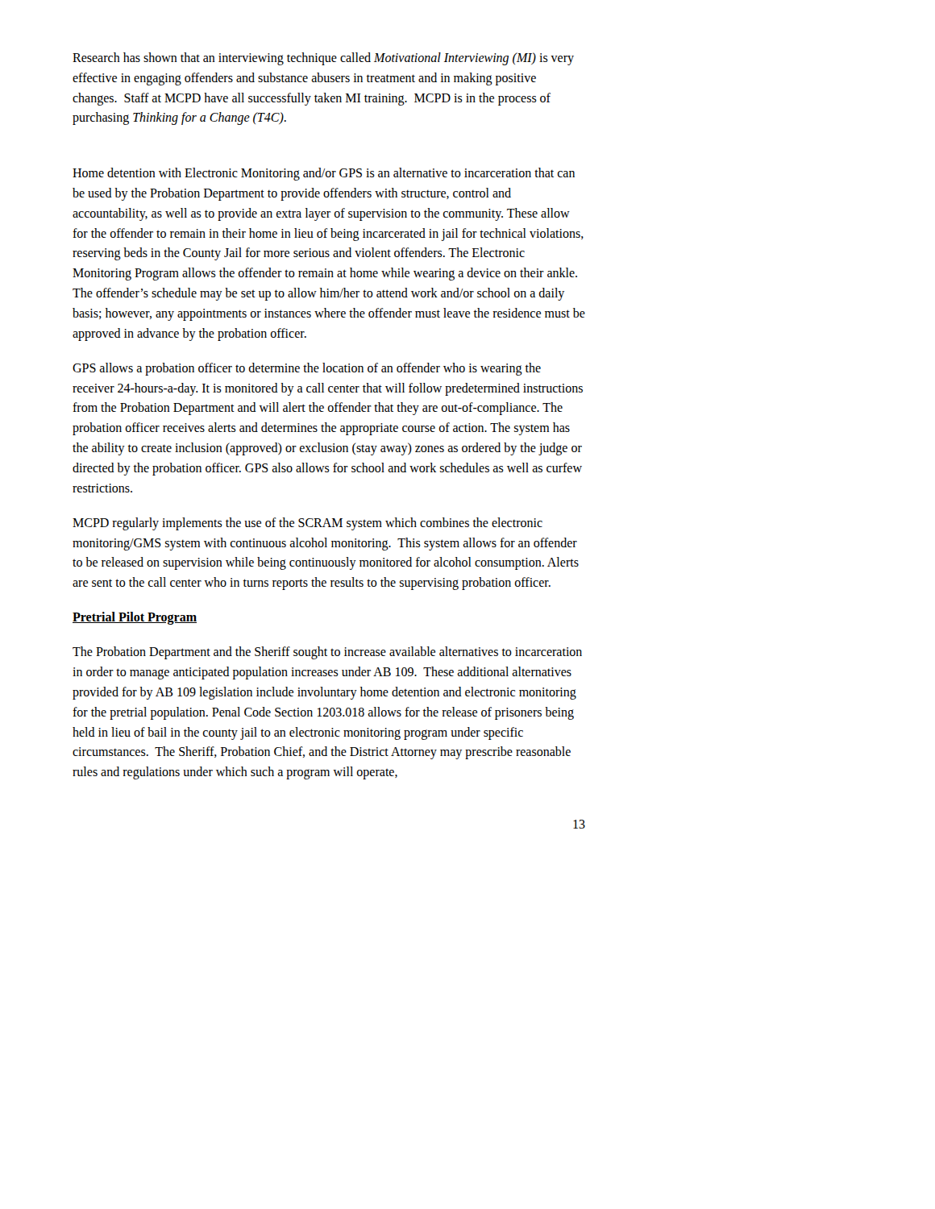Research has shown that an interviewing technique called Motivational Interviewing (MI) is very effective in engaging offenders and substance abusers in treatment and in making positive changes. Staff at MCPD have all successfully taken MI training. MCPD is in the process of purchasing Thinking for a Change (T4C).
Home detention with Electronic Monitoring and/or GPS is an alternative to incarceration that can be used by the Probation Department to provide offenders with structure, control and accountability, as well as to provide an extra layer of supervision to the community. These allow for the offender to remain in their home in lieu of being incarcerated in jail for technical violations, reserving beds in the County Jail for more serious and violent offenders. The Electronic Monitoring Program allows the offender to remain at home while wearing a device on their ankle. The offender’s schedule may be set up to allow him/her to attend work and/or school on a daily basis; however, any appointments or instances where the offender must leave the residence must be approved in advance by the probation officer.
GPS allows a probation officer to determine the location of an offender who is wearing the receiver 24-hours-a-day. It is monitored by a call center that will follow predetermined instructions from the Probation Department and will alert the offender that they are out-of-compliance. The probation officer receives alerts and determines the appropriate course of action. The system has the ability to create inclusion (approved) or exclusion (stay away) zones as ordered by the judge or directed by the probation officer. GPS also allows for school and work schedules as well as curfew restrictions.
MCPD regularly implements the use of the SCRAM system which combines the electronic monitoring/GMS system with continuous alcohol monitoring. This system allows for an offender to be released on supervision while being continuously monitored for alcohol consumption. Alerts are sent to the call center who in turns reports the results to the supervising probation officer.
Pretrial Pilot Program
The Probation Department and the Sheriff sought to increase available alternatives to incarceration in order to manage anticipated population increases under AB 109. These additional alternatives provided for by AB 109 legislation include involuntary home detention and electronic monitoring for the pretrial population. Penal Code Section 1203.018 allows for the release of prisoners being held in lieu of bail in the county jail to an electronic monitoring program under specific circumstances. The Sheriff, Probation Chief, and the District Attorney may prescribe reasonable rules and regulations under which such a program will operate,
13